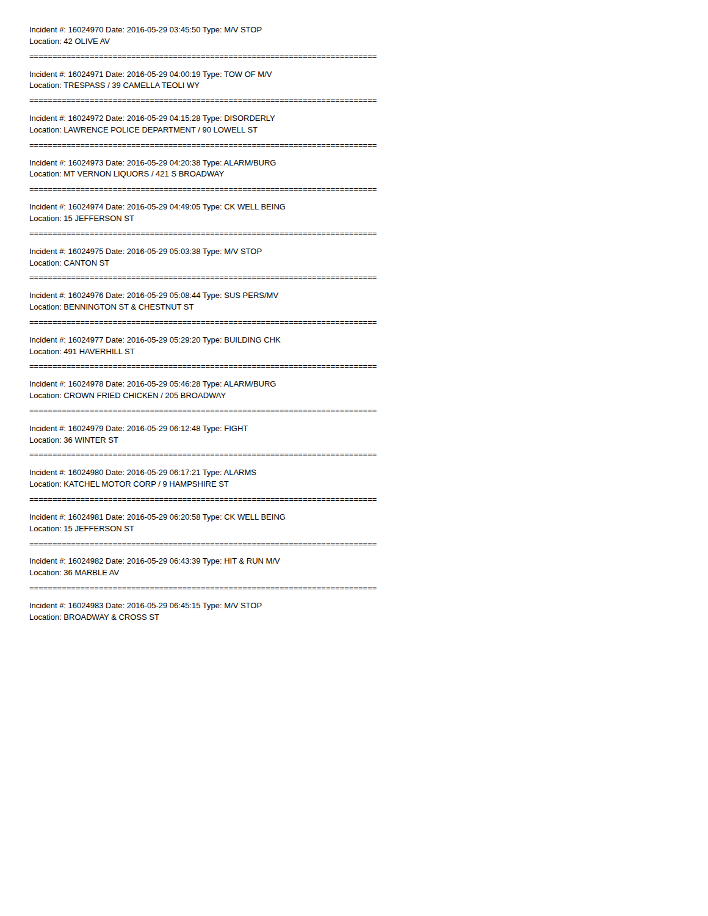Incident #: 16024970 Date: 2016-05-29 03:45:50 Type: M/V STOP
Location: 42 OLIVE AV
===========================================================================
Incident #: 16024971 Date: 2016-05-29 04:00:19 Type: TOW OF M/V
Location: TRESPASS / 39 CAMELLA TEOLI WY
===========================================================================
Incident #: 16024972 Date: 2016-05-29 04:15:28 Type: DISORDERLY
Location: LAWRENCE POLICE DEPARTMENT / 90 LOWELL ST
===========================================================================
Incident #: 16024973 Date: 2016-05-29 04:20:38 Type: ALARM/BURG
Location: MT VERNON LIQUORS / 421 S BROADWAY
===========================================================================
Incident #: 16024974 Date: 2016-05-29 04:49:05 Type: CK WELL BEING
Location: 15 JEFFERSON ST
===========================================================================
Incident #: 16024975 Date: 2016-05-29 05:03:38 Type: M/V STOP
Location: CANTON ST
===========================================================================
Incident #: 16024976 Date: 2016-05-29 05:08:44 Type: SUS PERS/MV
Location: BENNINGTON ST & CHESTNUT ST
===========================================================================
Incident #: 16024977 Date: 2016-05-29 05:29:20 Type: BUILDING CHK
Location: 491 HAVERHILL ST
===========================================================================
Incident #: 16024978 Date: 2016-05-29 05:46:28 Type: ALARM/BURG
Location: CROWN FRIED CHICKEN / 205 BROADWAY
===========================================================================
Incident #: 16024979 Date: 2016-05-29 06:12:48 Type: FIGHT
Location: 36 WINTER ST
===========================================================================
Incident #: 16024980 Date: 2016-05-29 06:17:21 Type: ALARMS
Location: KATCHEL MOTOR CORP / 9 HAMPSHIRE ST
===========================================================================
Incident #: 16024981 Date: 2016-05-29 06:20:58 Type: CK WELL BEING
Location: 15 JEFFERSON ST
===========================================================================
Incident #: 16024982 Date: 2016-05-29 06:43:39 Type: HIT & RUN M/V
Location: 36 MARBLE AV
===========================================================================
Incident #: 16024983 Date: 2016-05-29 06:45:15 Type: M/V STOP
Location: BROADWAY & CROSS ST